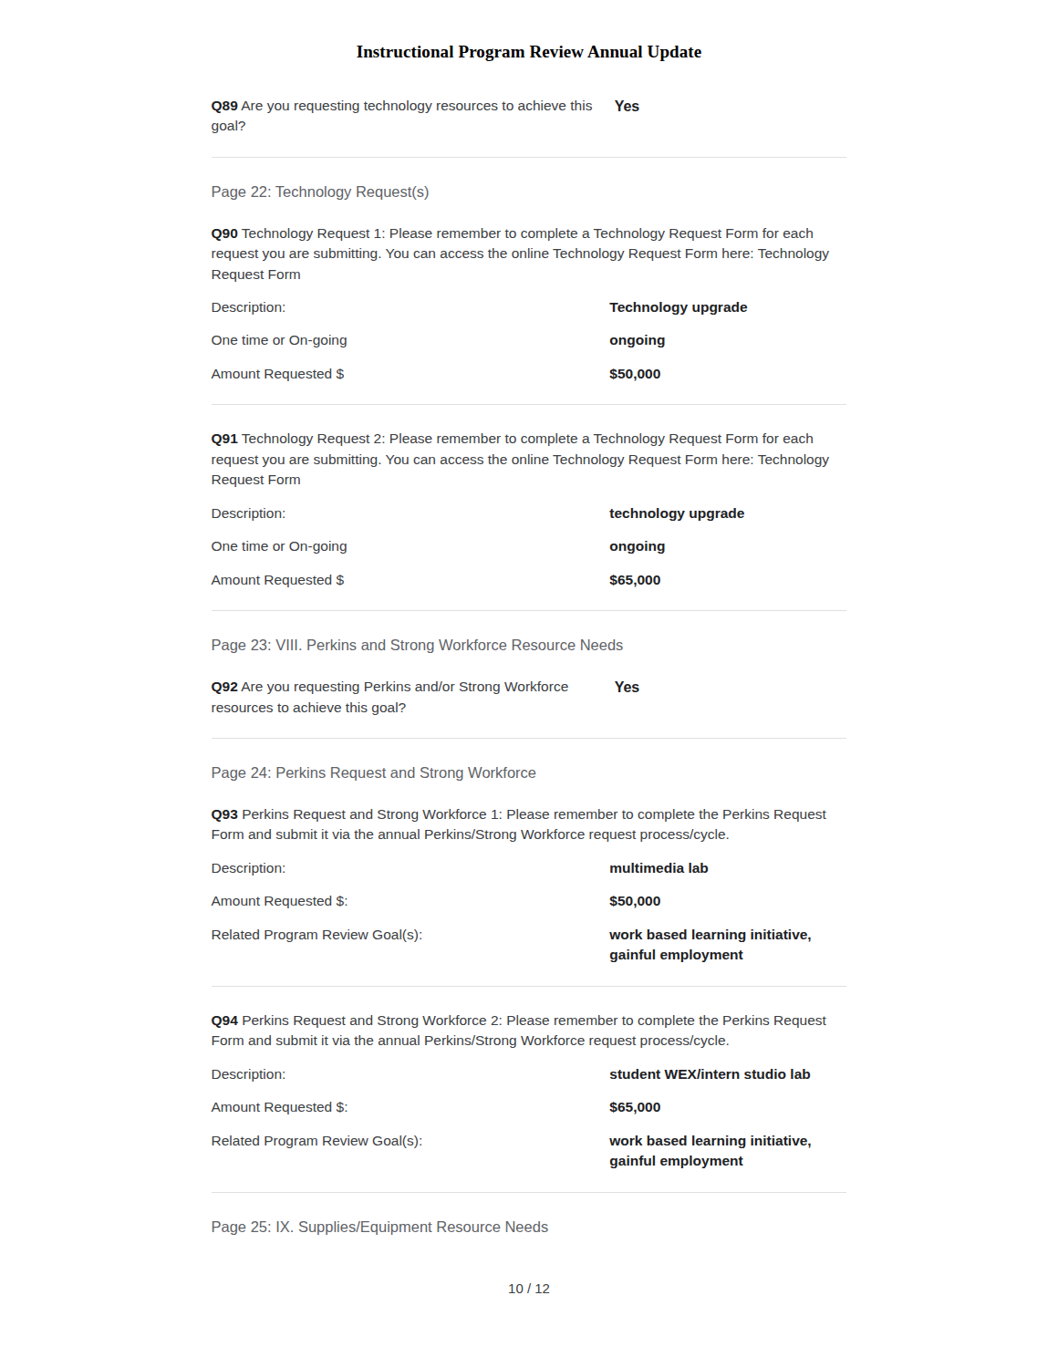Instructional Program Review Annual Update
Q89 Are you requesting technology resources to achieve this goal?
Yes
Page 22: Technology Request(s)
Q90 Technology Request 1: Please remember to complete a Technology Request Form for each request you are submitting. You can access the online Technology Request Form here: Technology Request Form
Description:
Technology upgrade
One time or On-going
ongoing
Amount Requested $
$50,000
Q91 Technology Request 2: Please remember to complete a Technology Request Form for each request you are submitting. You can access the online Technology Request Form here: Technology Request Form
Description:
technology upgrade
One time or On-going
ongoing
Amount Requested $
$65,000
Page 23: VIII. Perkins and Strong Workforce Resource Needs
Q92 Are you requesting Perkins and/or Strong Workforce resources to achieve this goal?
Yes
Page 24: Perkins Request and Strong Workforce
Q93 Perkins Request and Strong Workforce 1: Please remember to complete the Perkins Request Form and submit it via the annual Perkins/Strong Workforce request process/cycle.
Description:
multimedia lab
Amount Requested $:
$50,000
Related Program Review Goal(s):
work based learning initiative, gainful employment
Q94 Perkins Request and Strong Workforce 2: Please remember to complete the Perkins Request Form and submit it via the annual Perkins/Strong Workforce request process/cycle.
Description:
student WEX/intern studio lab
Amount Requested $:
$65,000
Related Program Review Goal(s):
work based learning initiative, gainful employment
Page 25: IX. Supplies/Equipment Resource Needs
10 / 12